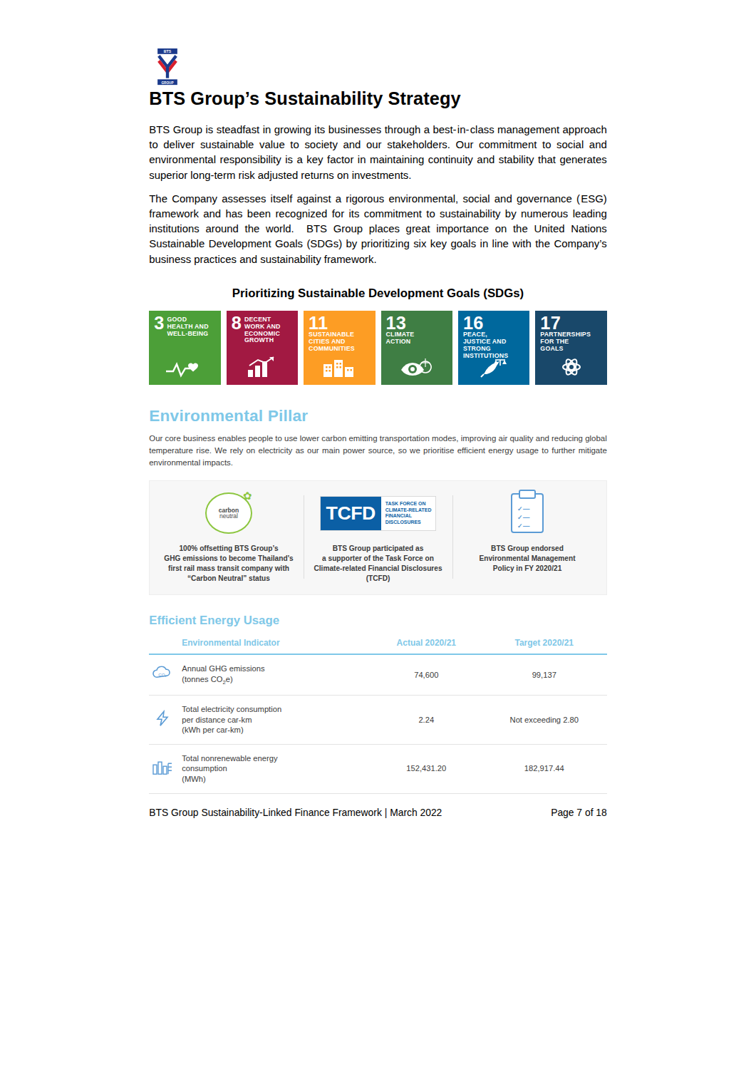BTS GROUP
BTS Group’s Sustainability Strategy
BTS Group is steadfast in growing its businesses through a best- in- class management approach to deliver sustainable value to society and our stakeholders. Our commitment to social and environmental responsibility is a key factor in maintaining continuity and stability that generates superior long-term risk adjusted returns on investments.
The Company assesses itself against a rigorous environmental, social and governance ( ESG) framework and has been recognized for its commitment to sustainability by numerous leading institutions around the world. BTS Group places great importance on the United Nations Sustainable Development Goals (SDGs) by prioritizing six key goals in line with the Company’s business practices and sustainability framework.
Prioritizing Sustainable Development Goals (SDGs)
3 Good Health and Well-being
8 Decent Work and Economic Growth
11 Sustainable Cities and Communities
13 Climate Action
16 Peace, Justice and Strong Institutions
17 Partnerships for the Goals
Environmental Pillar
Our core business enables people to use lower carbon emitting transportation modes, improving air quality and reducing global temperature rise. We rely on electricity as our main power source, so we prioritise efficient energy usage to further mitigate environmental impacts.
✿ carbon neutral
100% offsetting BTS Group’s
GHG emissions to become Thailand’s
first rail mass transit company with
“Carbon Neutral” status
TCFD
Task Force on
Climate-related
Financial
Disclosures
BTS Group participated as
a supporter of the Task Force on
Climate-related Financial Disclosures
(TCFD)
✓— ✓— ✓—
BTS Group endorsed
Environmental Management
Policy in FY 2020/21
Efficient Energy Usage
| Environmental Indicator | Actual 2020/21 | Target 2020/21 |
| --- | --- | --- |
| CO₂ Annual GHG emissions (tonnes CO 2 e) | 74,600 | 99,137 |
| Total electricity consumption per distance car-km (kWh per car-km) | 2.24 | Not exceeding 2.80 |
| Total nonrenewable energy consumption (MWh) | 152,431.20 | 182,917.44 |
BTS Group Sustainability‑Linked Finance Framework | March 2022 Page 7 of 18